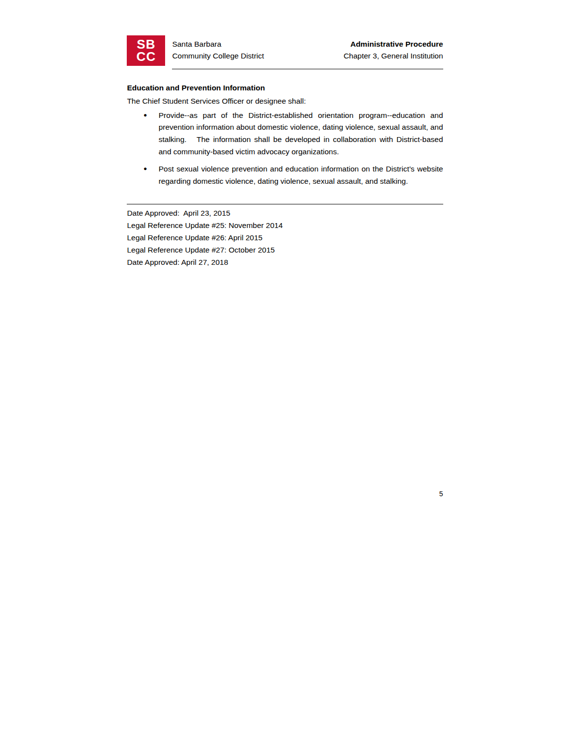SB CC
Santa Barbara
Community College District
Administrative Procedure
Chapter 3, General Institution
Education and Prevention Information
The Chief Student Services Officer or designee shall:
Provide--as part of the District-established orientation program--education and prevention information about domestic violence, dating violence, sexual assault, and stalking. The information shall be developed in collaboration with District-based and community-based victim advocacy organizations.
Post sexual violence prevention and education information on the District’s website regarding domestic violence, dating violence, sexual assault, and stalking.
Date Approved: April 23, 2015
Legal Reference Update #25: November 2014
Legal Reference Update #26: April 2015
Legal Reference Update #27: October 2015
Date Approved: April 27, 2018
5